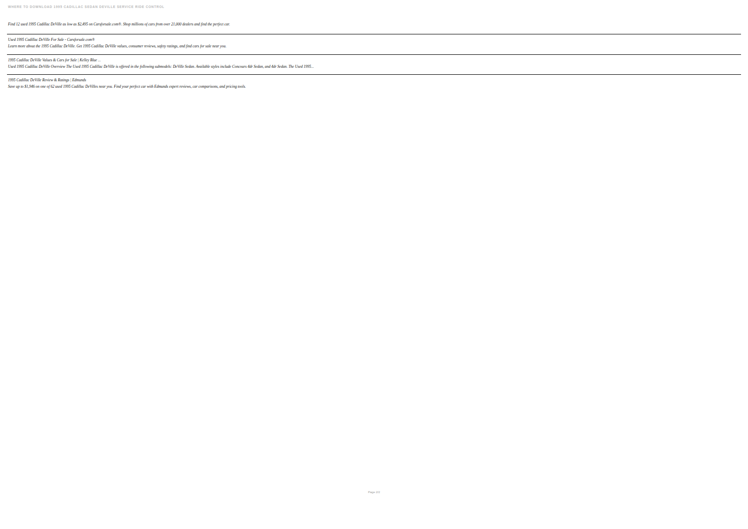Where To Download 1995 Cadillac Sedan Deville Service Ride Control
Find 12 used 1995 Cadillac DeVille as low as $2,495 on Carsforsale.com®. Shop millions of cars from over 21,000 dealers and find the perfect car.
Used 1995 Cadillac DeVille For Sale - Carsforsale.com®
Learn more about the 1995 Cadillac DeVille. Get 1995 Cadillac DeVille values, consumer reviews, safety ratings, and find cars for sale near you.
1995 Cadillac DeVille Values & Cars for Sale | Kelley Blue ...
Used 1995 Cadillac DeVille Overview The Used 1995 Cadillac DeVille is offered in the following submodels: DeVille Sedan. Available styles include Concours 4dr Sedan, and 4dr Sedan. The Used 1995...
1995 Cadillac DeVille Review & Ratings | Edmunds
Save up to $1,946 on one of 62 used 1995 Cadillac DeVilles near you. Find your perfect car with Edmunds expert reviews, car comparisons, and pricing tools.
Page 2/2